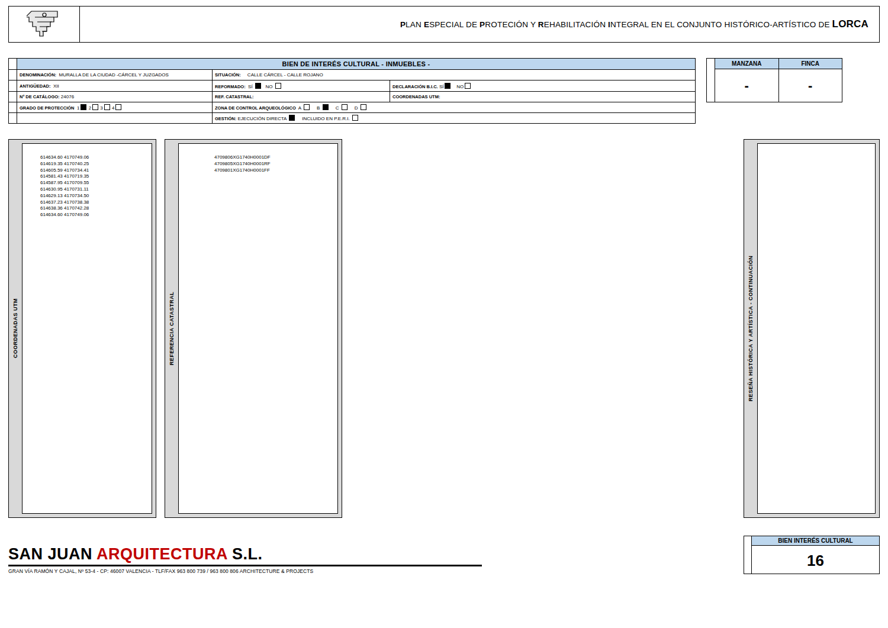PLAN ESPECIAL DE PROTECIÓN Y REHABILITACIÓN INTEGRAL EN EL CONJUNTO HISTÓRICO-ARTÍSTICO DE LORCA
| | BIEN DE INTERÉS CULTURAL - INMUEBLES - |
| | DENOMINACIÓN: MURALLA DE LA CIUDAD -CÁRCEL Y JUZGADOS | SITUACIÓN: CALLE CÁRCEL - CALLE ROJANO |
| | ANTIGÜEDAD: XII | REFORMADO: SÍ NO | DECLARACIÓN B.I.C. SÍ NO |
| | Nº DE CATÁLOGO: 24076 | REF. CATASTRAL: | COORDENADAS UTM: |
| | MANZANA | FINCA |
| - | - |
| | GRADO DE PROTECCIÓN 1 2 3 4 | ZONA DE CONTROL ARQUEOLÓGICO A B C D |
| | | GESTIÓN: EJECUCIÓN DIRECTA INCLUIDO EN P.E.R.I. |
COORDENADAS UTM
614634.60 4170749.06
614619.35 4170740.25
614605.59 4170734.41
614581.43 4170719.35
614587.95 4170709.55
614630.95 4170731.11
614629.13 4170734.50
614637.23 4170738.38
614638.36 4170742.28
614634.60 4170749.06
REFERENCIA CATASTRAL
4709806XG1740H0001DF
4709805XG1740H0001RF
4709801XG1740H0001FF
RESEÑA HISTÓRICA Y ARTÍSTICA - CONTINUACIÓN
SAN JUAN ARQUITECTURA S.L.
GRAN VÍA RAMÓN Y CAJAL, Nº 53-4 - CP: 46007 VALENCIA - TLF/FAX 963 800 739 / 963 800 806 ARCHITECTURE & PROJECTS
BIEN INTERÉS CULTURAL
16